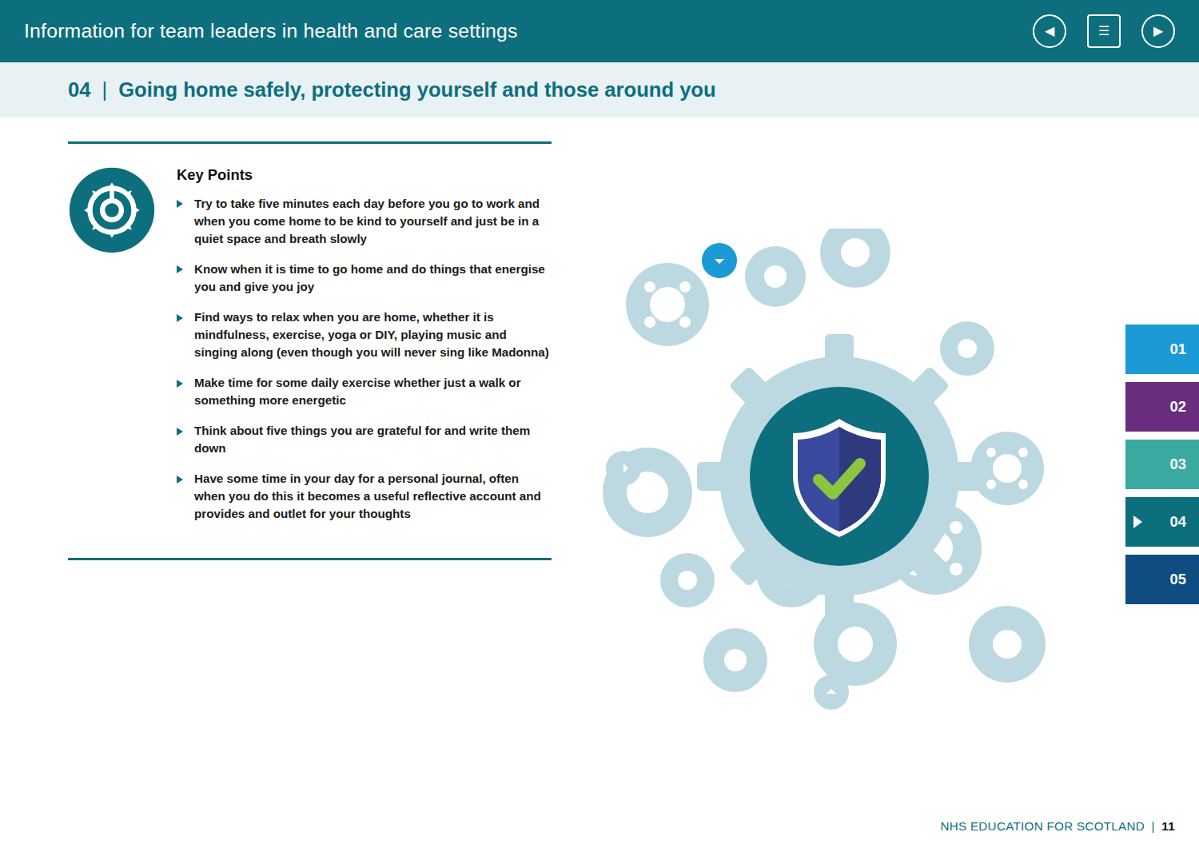Information for team leaders in health and care settings
◀ ☰ ▶
04 |
Going home safely, protecting yourself and those around you
Key Points
Try to take five minutes each day before you go to work and when you come home to be kind to yourself and just be in a quiet space and breath slowly
Know when it is time to go home and do things that energise you and give you joy
Find ways to relax when you are home, whether it is mindfulness, exercise, yoga or DIY, playing music and singing along (even though you will never sing like Madonna)
Make time for some daily exercise whether just a walk or something more energetic
Think about five things you are grateful for and write them down
Have some time in your day for a personal journal, often when you do this it becomes a useful reflective account and provides and outlet for your thoughts
01
02
03
04
05
NHS EDUCATION FOR SCOTLAND | 11